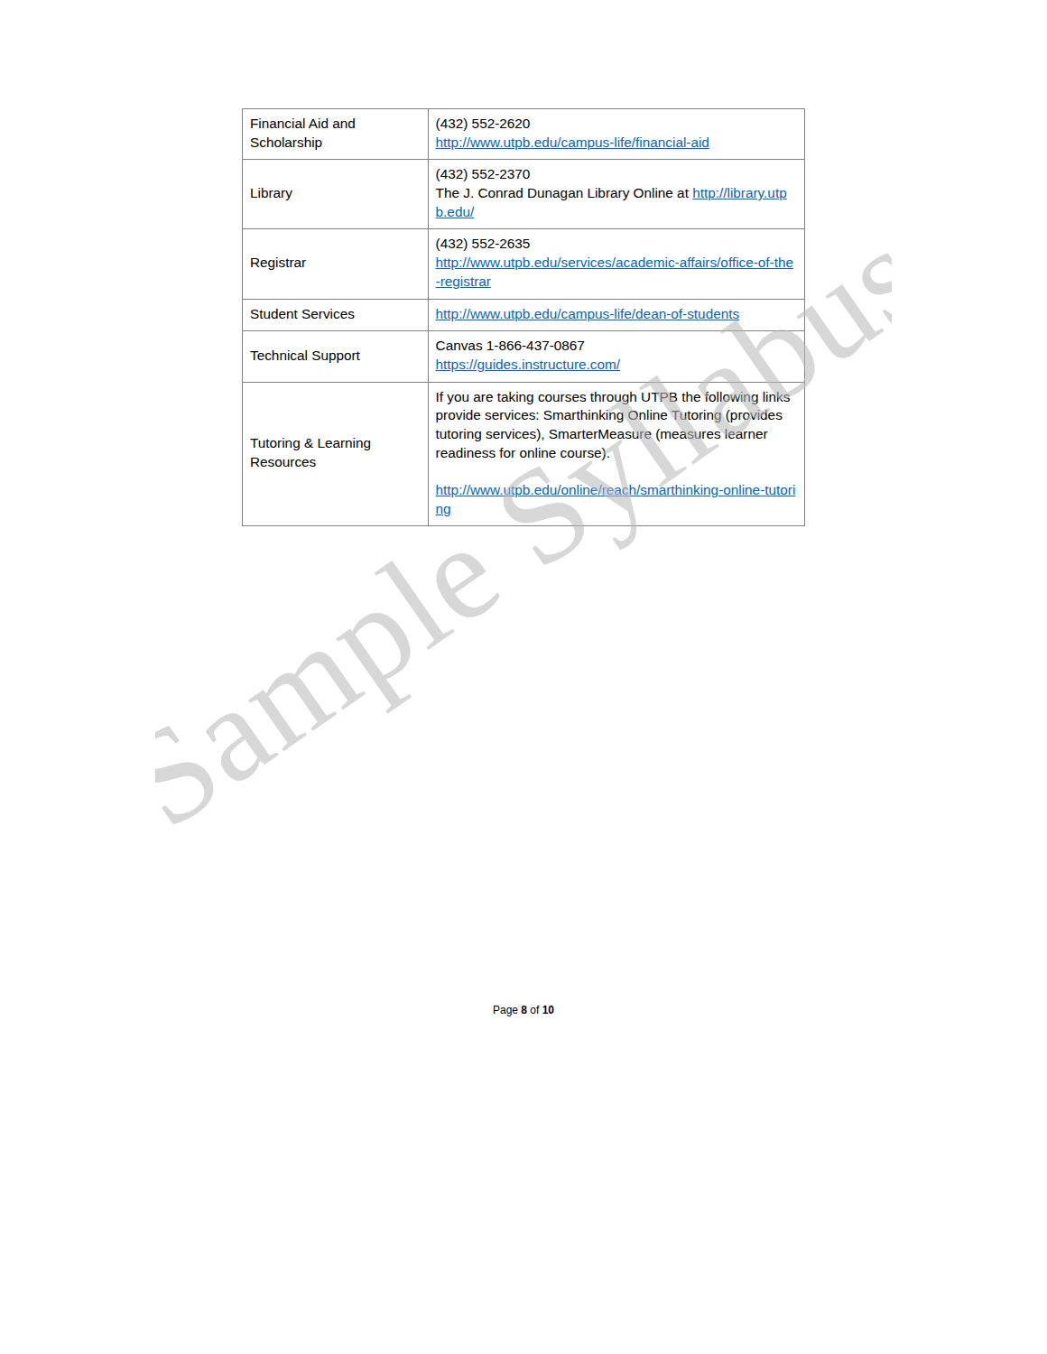Sample Syllabus
| Financial Aid and Scholarship | (432) 552-2620 http://www.utpb.edu/campus-life/financial-aid |
| Library | (432) 552-2370 The J. Conrad Dunagan Library Online at http://library.utpb.edu/ |
| Registrar | (432) 552-2635 http://www.utpb.edu/services/academic-affairs/office-of-the-registrar |
| Student Services | http://www.utpb.edu/campus-life/dean-of-students |
| Technical Support | Canvas 1-866-437-0867 https://guides.instructure.com/ |
| Tutoring & Learning Resources | If you are taking courses through UTPB the following links provide services: Smarthinking Online Tutoring (provides tutoring services), SmarterMeasure (measures learner readiness for online course). http://www.utpb.edu/online/reach/smarthinking-online-tutoring |
Page 8 of 10